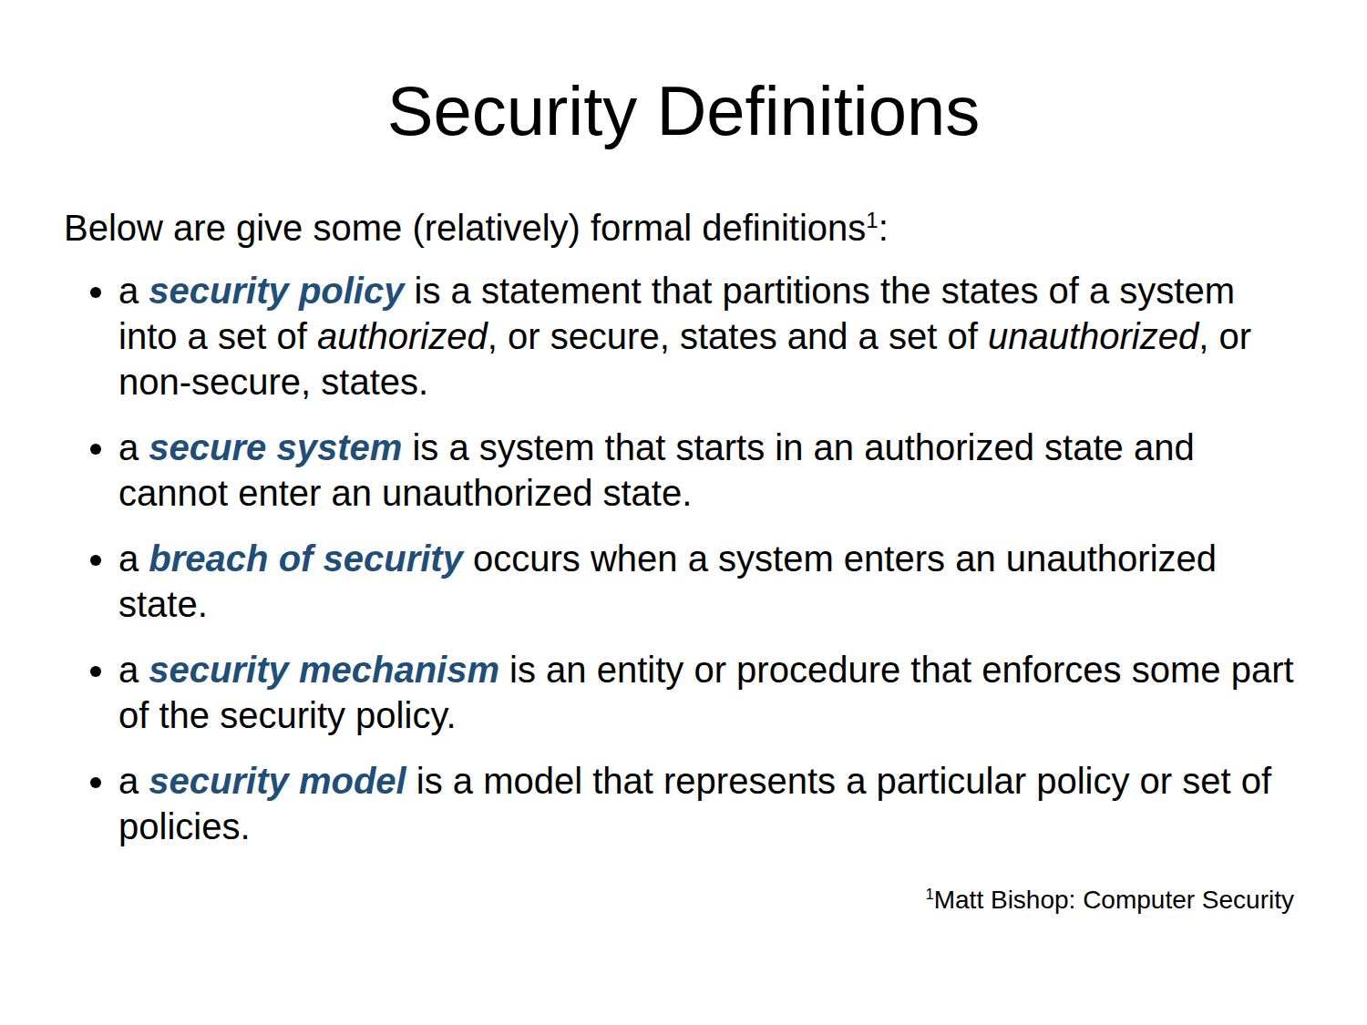Security Definitions
Below are give some (relatively) formal definitions1:
a security policy is a statement that partitions the states of a system into a set of authorized, or secure, states and a set of unauthorized, or non-secure, states.
a secure system is a system that starts in an authorized state and cannot enter an unauthorized state.
a breach of security occurs when a system enters an unauthorized state.
a security mechanism is an entity or procedure that enforces some part of the security policy.
a security model is a model that represents a particular policy or set of policies.
1Matt Bishop: Computer Security